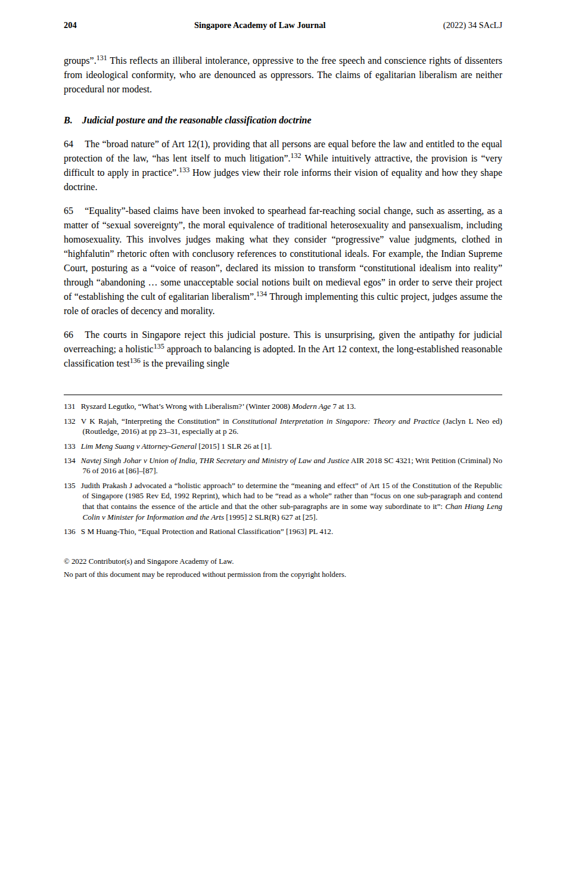204 Singapore Academy of Law Journal (2022) 34 SAcLJ
groups”.131 This reflects an illiberal intolerance, oppressive to the free speech and conscience rights of dissenters from ideological conformity, who are denounced as oppressors. The claims of egalitarian liberalism are neither procedural nor modest.
B. Judicial posture and the reasonable classification doctrine
64 The “broad nature” of Art 12(1), providing that all persons are equal before the law and entitled to the equal protection of the law, “has lent itself to much litigation”.132 While intuitively attractive, the provision is “very difficult to apply in practice”.133 How judges view their role informs their vision of equality and how they shape doctrine.
65“Equality”-based claims have been invoked to spearhead far-reaching social change, such as asserting, as a matter of “sexual sovereignty”, the moral equivalence of traditional heterosexuality and pansexualism, including homosexuality. This involves judges making what they consider “progressive” value judgments, clothed in “highfalutin” rhetoric often with conclusory references to constitutional ideals. For example, the Indian Supreme Court, posturing as a “voice of reason”, declared its mission to transform “constitutional idealism into reality” through “abandoning … some unacceptable social notions built on medieval egos” in order to serve their project of “establishing the cult of egalitarian liberalism”.134 Through implementing this cultic project, judges assume the role of oracles of decency and morality.
66 The courts in Singapore reject this judicial posture. This is unsurprising, given the antipathy for judicial overreaching; a holistic135 approach to balancing is adopted. In the Art 12 context, the long-established reasonable classification test136 is the prevailing single
131 Ryszard Legutko, “What’s Wrong with Liberalism?’ (Winter 2008) Modern Age 7 at 13.
132 V K Rajah, “Interpreting the Constitution” in Constitutional Interpretation in Singapore: Theory and Practice (Jaclyn L Neo ed) (Routledge, 2016) at pp 23–31, especially at p 26.
133 Lim Meng Suang v Attorney-General [2015] 1 SLR 26 at [1].
134 Navtej Singh Johar v Union of India, THR Secretary and Ministry of Law and Justice AIR 2018 SC 4321; Writ Petition (Criminal) No 76 of 2016 at [86]–[87].
135 Judith Prakash J advocated a “holistic approach” to determine the “meaning and effect” of Art 15 of the Constitution of the Republic of Singapore (1985 Rev Ed, 1992 Reprint), which had to be “read as a whole” rather than “focus on one sub-paragraph and contend that that contains the essence of the article and that the other sub-paragraphs are in some way subordinate to it”: Chan Hiang Leng Colin v Minister for Information and the Arts [1995] 2 SLR(R) 627 at [25].
136 S M Huang-Thio, “Equal Protection and Rational Classification” [1963] PL 412.
© 2022 Contributor(s) and Singapore Academy of Law.
No part of this document may be reproduced without permission from the copyright holders.